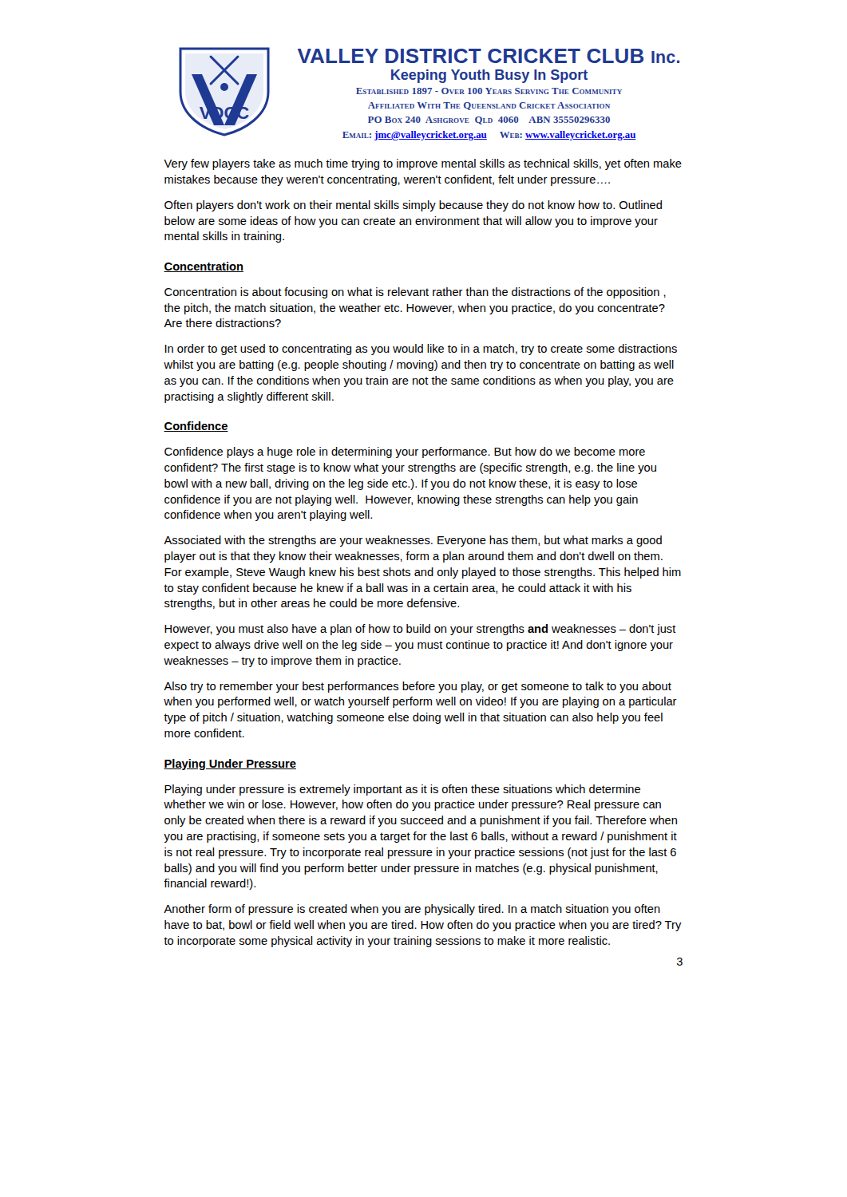VDCC
VALLEY DISTRICT CRICKET CLUB Inc.
Keeping Youth Busy In Sport
Established 1897 - Over 100 Years Serving The Community
Affiliated With The Queensland Cricket Association
PO Box 240 Ashgrove Qld 4060 ABN 35550296330
Email: jmc@valleycricket.org.au Web: www.valleycricket.org.au
Very few players take as much time trying to improve mental skills as technical skills, yet often make mistakes because they weren't concentrating, weren't confident, felt under pressure….
Often players don't work on their mental skills simply because they do not know how to. Outlined below are some ideas of how you can create an environment that will allow you to improve your mental skills in training.
Concentration
Concentration is about focusing on what is relevant rather than the distractions of the opposition , the pitch, the match situation, the weather etc. However, when you practice, do you concentrate? Are there distractions?
In order to get used to concentrating as you would like to in a match, try to create some distractions whilst you are batting (e.g. people shouting / moving) and then try to concentrate on batting as well as you can. If the conditions when you train are not the same conditions as when you play, you are practising a slightly different skill.
Confidence
Confidence plays a huge role in determining your performance. But how do we become more confident? The first stage is to know what your strengths are (specific strength, e.g. the line you bowl with a new ball, driving on the leg side etc.). If you do not know these, it is easy to lose confidence if you are not playing well. However, knowing these strengths can help you gain confidence when you aren't playing well.
Associated with the strengths are your weaknesses. Everyone has them, but what marks a good player out is that they know their weaknesses, form a plan around them and don't dwell on them. For example, Steve Waugh knew his best shots and only played to those strengths. This helped him to stay confident because he knew if a ball was in a certain area, he could attack it with his strengths, but in other areas he could be more defensive.
However, you must also have a plan of how to build on your strengths and weaknesses – don't just expect to always drive well on the leg side – you must continue to practice it! And don't ignore your weaknesses – try to improve them in practice.
Also try to remember your best performances before you play, or get someone to talk to you about when you performed well, or watch yourself perform well on video! If you are playing on a particular type of pitch / situation, watching someone else doing well in that situation can also help you feel more confident.
Playing Under Pressure
Playing under pressure is extremely important as it is often these situations which determine whether we win or lose. However, how often do you practice under pressure? Real pressure can only be created when there is a reward if you succeed and a punishment if you fail. Therefore when you are practising, if someone sets you a target for the last 6 balls, without a reward / punishment it is not real pressure. Try to incorporate real pressure in your practice sessions (not just for the last 6 balls) and you will find you perform better under pressure in matches (e.g. physical punishment, financial reward!).
Another form of pressure is created when you are physically tired. In a match situation you often have to bat, bowl or field well when you are tired. How often do you practice when you are tired? Try to incorporate some physical activity in your training sessions to make it more realistic.
3